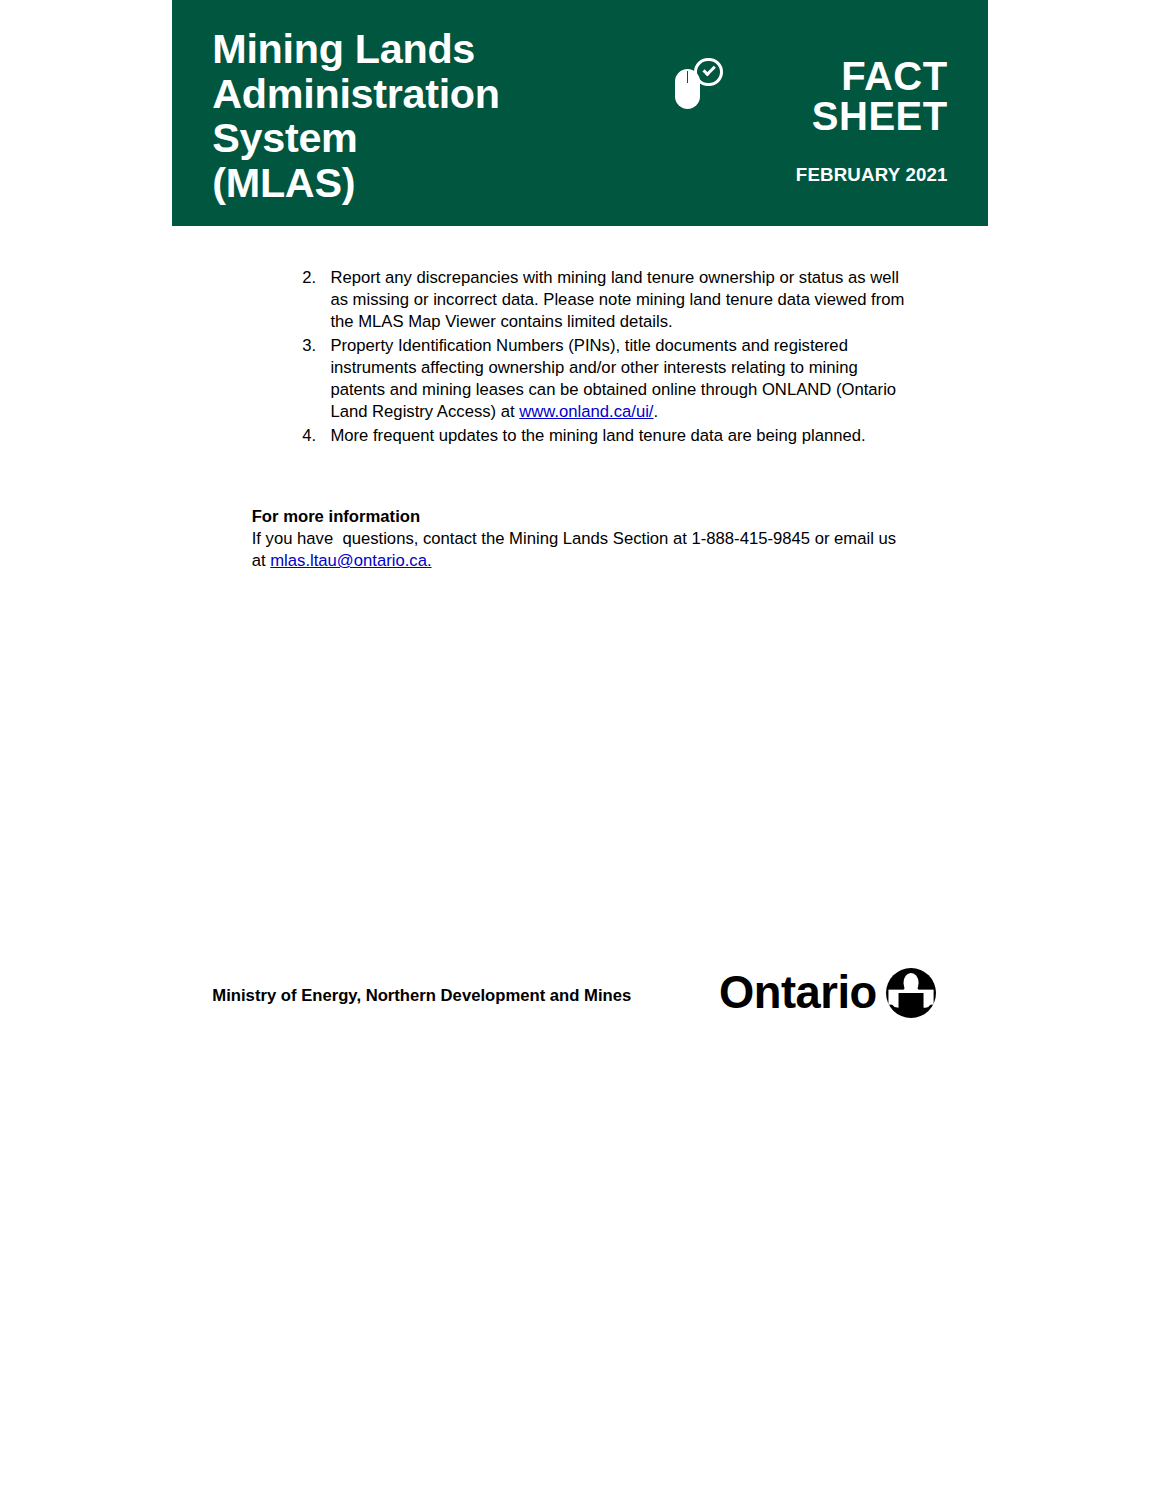Mining Lands
Administration System
(MLAS)
FACT SHEET
FEBRUARY 2021
Report any discrepancies with mining land tenure ownership or status as well as missing or incorrect data. Please note mining land tenure data viewed from the MLAS Map Viewer contains limited details.
Property Identification Numbers (PINs), title documents and registered instruments affecting ownership and/or other interests relating to mining patents and mining leases can be obtained online through ONLAND (Ontario Land Registry Access) at www.onland.ca/ui/.
More frequent updates to the mining land tenure data are being planned.
For more information
If you have questions, contact the Mining Lands Section at 1-888-415-9845 or email us at mlas.ltau@ontario.ca.
Ministry of Energy, Northern Development and Mines
Ontario